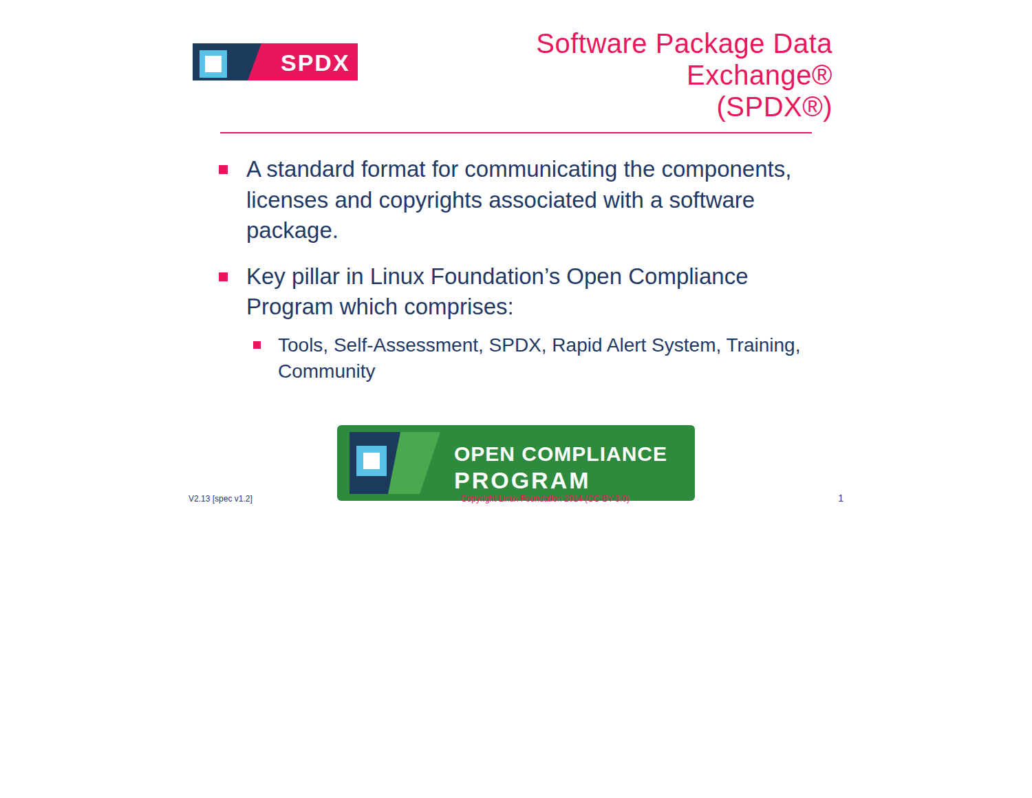SPDX
Software Package Data Exchange®
(SPDX®)
A standard format for communicating the components, licenses and copyrights associated with a software package.
Key pillar in Linux Foundation’s Open Compliance Program which comprises:
Tools, Self-Assessment, SPDX, Rapid Alert System, Training, Community
OPEN COMPLIANCE PROGRAM
V2.13 [spec v1.2] Copyright Linux Foundation 2014 (CC-BY-3.0) 1